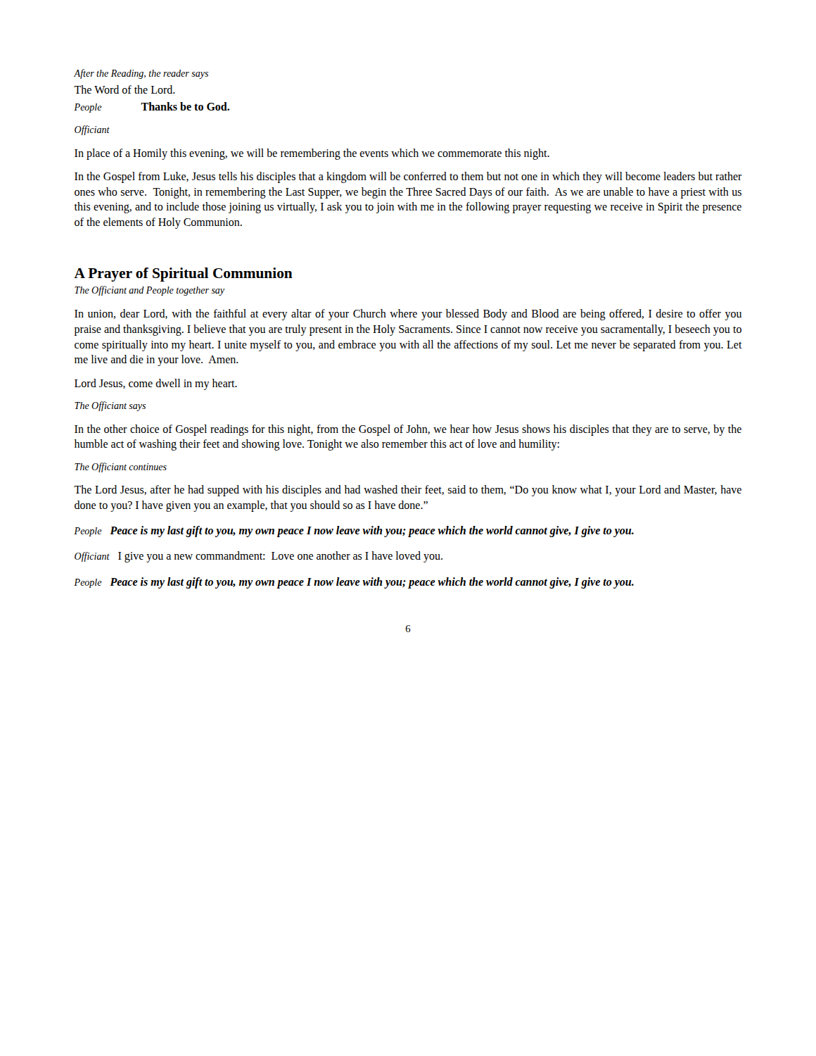After the Reading, the reader says
The Word of the Lord.
People Thanks be to God.
Officiant
In place of a Homily this evening, we will be remembering the events which we commemorate this night.
In the Gospel from Luke, Jesus tells his disciples that a kingdom will be conferred to them but not one in which they will become leaders but rather ones who serve. Tonight, in remembering the Last Supper, we begin the Three Sacred Days of our faith. As we are unable to have a priest with us this evening, and to include those joining us virtually, I ask you to join with me in the following prayer requesting we receive in Spirit the presence of the elements of Holy Communion.
A Prayer of Spiritual Communion
The Officiant and People together say
In union, dear Lord, with the faithful at every altar of your Church where your blessed Body and Blood are being offered, I desire to offer you praise and thanksgiving. I believe that you are truly present in the Holy Sacraments. Since I cannot now receive you sacramentally, I beseech you to come spiritually into my heart. I unite myself to you, and embrace you with all the affections of my soul. Let me never be separated from you. Let me live and die in your love. Amen.
Lord Jesus, come dwell in my heart.
The Officiant says
In the other choice of Gospel readings for this night, from the Gospel of John, we hear how Jesus shows his disciples that they are to serve, by the humble act of washing their feet and showing love. Tonight we also remember this act of love and humility:
The Officiant continues
The Lord Jesus, after he had supped with his disciples and had washed their feet, said to them, “Do you know what I, your Lord and Master, have done to you? I have given you an example, that you should so as I have done.”
People Peace is my last gift to you, my own peace I now leave with you; peace which the world cannot give, I give to you.
Officiant I give you a new commandment: Love one another as I have loved you.
People Peace is my last gift to you, my own peace I now leave with you; peace which the world cannot give, I give to you.
6